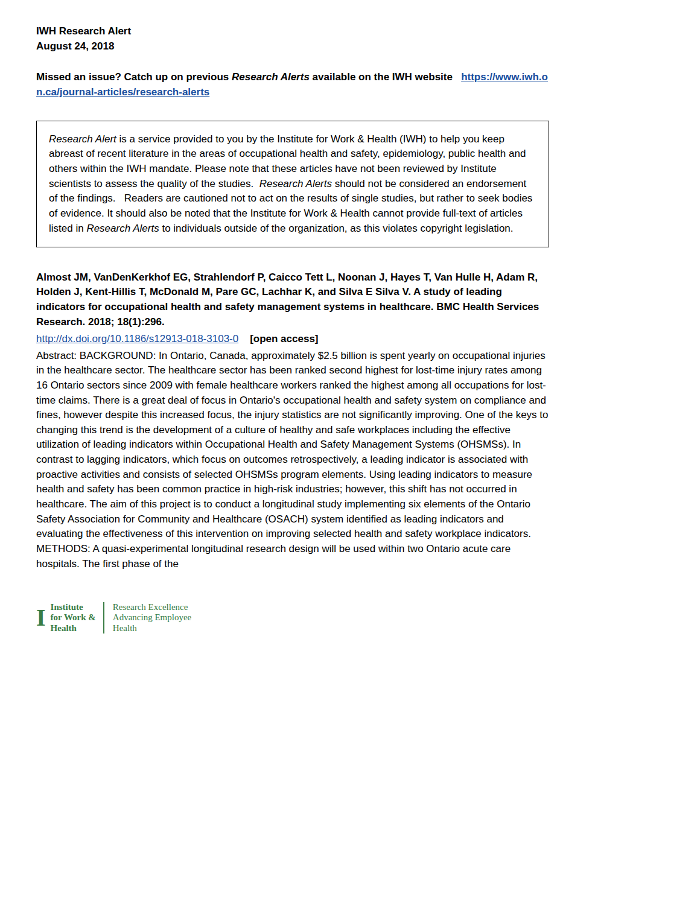IWH Research Alert
August 24, 2018
Missed an issue? Catch up on previous Research Alerts available on the IWH website https://www.iwh.on.ca/journal-articles/research-alerts
Research Alert is a service provided to you by the Institute for Work & Health (IWH) to help you keep abreast of recent literature in the areas of occupational health and safety, epidemiology, public health and others within the IWH mandate. Please note that these articles have not been reviewed by Institute scientists to assess the quality of the studies. Research Alerts should not be considered an endorsement of the findings. Readers are cautioned not to act on the results of single studies, but rather to seek bodies of evidence. It should also be noted that the Institute for Work & Health cannot provide full-text of articles listed in Research Alerts to individuals outside of the organization, as this violates copyright legislation.
Almost JM, VanDenKerkhof EG, Strahlendorf P, Caicco Tett L, Noonan J, Hayes T, Van Hulle H, Adam R, Holden J, Kent-Hillis T, McDonald M, Pare GC, Lachhar K, and Silva E Silva V. A study of leading indicators for occupational health and safety management systems in healthcare. BMC Health Services Research. 2018; 18(1):296.
http://dx.doi.org/10.1186/s12913-018-3103-0 [open access]
Abstract: BACKGROUND: In Ontario, Canada, approximately $2.5 billion is spent yearly on occupational injuries in the healthcare sector. The healthcare sector has been ranked second highest for lost-time injury rates among 16 Ontario sectors since 2009 with female healthcare workers ranked the highest among all occupations for lost-time claims. There is a great deal of focus in Ontario's occupational health and safety system on compliance and fines, however despite this increased focus, the injury statistics are not significantly improving. One of the keys to changing this trend is the development of a culture of healthy and safe workplaces including the effective utilization of leading indicators within Occupational Health and Safety Management Systems (OHSMSs). In contrast to lagging indicators, which focus on outcomes retrospectively, a leading indicator is associated with proactive activities and consists of selected OHSMSs program elements. Using leading indicators to measure health and safety has been common practice in high-risk industries; however, this shift has not occurred in healthcare. The aim of this project is to conduct a longitudinal study implementing six elements of the Ontario Safety Association for Community and Healthcare (OSACH) system identified as leading indicators and evaluating the effectiveness of this intervention on improving selected health and safety workplace indicators. METHODS: A quasi-experimental longitudinal research design will be used within two Ontario acute care hospitals. The first phase of the
I Institute
for Work &
Health
Research Excellence
Advancing Employee
Health